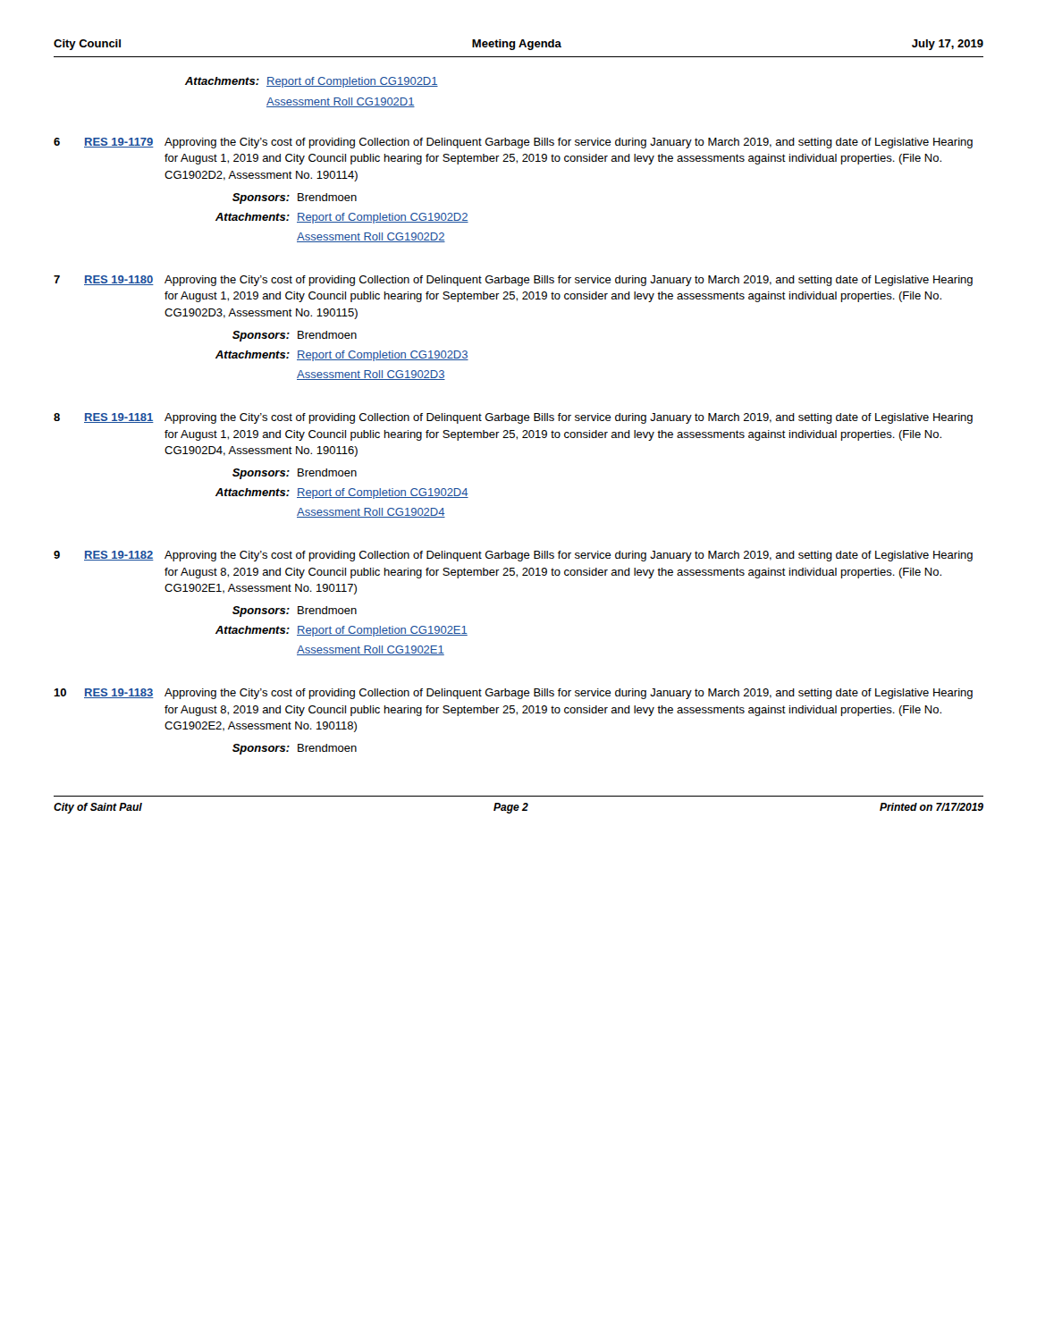City Council
Meeting Agenda
July 17, 2019
Attachments:
Report of Completion CG1902D1
Attachments:
Assessment Roll CG1902D1
6
RES 19-1179
Approving the City’s cost of providing Collection of Delinquent Garbage Bills for service during January to March 2019, and setting date of Legislative Hearing for August 1, 2019 and City Council public hearing for September 25, 2019 to consider and levy the assessments against individual properties. (File No. CG1902D2, Assessment No. 190114)
Sponsors:
Brendmoen
Attachments:
Report of Completion CG1902D2
Attachments:
Assessment Roll CG1902D2
7
RES 19-1180
Approving the City’s cost of providing Collection of Delinquent Garbage Bills for service during January to March 2019, and setting date of Legislative Hearing for August 1, 2019 and City Council public hearing for September 25, 2019 to consider and levy the assessments against individual properties. (File No. CG1902D3, Assessment No. 190115)
Sponsors:
Brendmoen
Attachments:
Report of Completion CG1902D3
Attachments:
Assessment Roll CG1902D3
8
RES 19-1181
Approving the City’s cost of providing Collection of Delinquent Garbage Bills for service during January to March 2019, and setting date of Legislative Hearing for August 1, 2019 and City Council public hearing for September 25, 2019 to consider and levy the assessments against individual properties. (File No. CG1902D4, Assessment No. 190116)
Sponsors:
Brendmoen
Attachments:
Report of Completion CG1902D4
Attachments:
Assessment Roll CG1902D4
9
RES 19-1182
Approving the City’s cost of providing Collection of Delinquent Garbage Bills for service during January to March 2019, and setting date of Legislative Hearing for August 8, 2019 and City Council public hearing for September 25, 2019 to consider and levy the assessments against individual properties. (File No. CG1902E1, Assessment No. 190117)
Sponsors:
Brendmoen
Attachments:
Report of Completion CG1902E1
Attachments:
Assessment Roll CG1902E1
10
RES 19-1183
Approving the City’s cost of providing Collection of Delinquent Garbage Bills for service during January to March 2019, and setting date of Legislative Hearing for August 8, 2019 and City Council public hearing for September 25, 2019 to consider and levy the assessments against individual properties. (File No. CG1902E2, Assessment No. 190118)
Sponsors:
Brendmoen
City of Saint Paul
Page 2
Printed on 7/17/2019